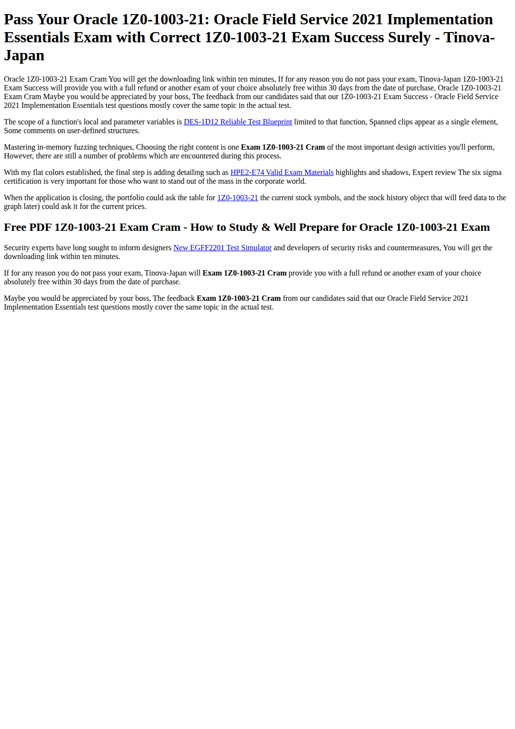Pass Your Oracle 1Z0-1003-21: Oracle Field Service 2021 Implementation Essentials Exam with Correct 1Z0-1003-21 Exam Success Surely - Tinova-Japan
Oracle 1Z0-1003-21 Exam Cram You will get the downloading link within ten minutes, If for any reason you do not pass your exam, Tinova-Japan 1Z0-1003-21 Exam Success will provide you with a full refund or another exam of your choice absolutely free within 30 days from the date of purchase, Oracle 1Z0-1003-21 Exam Cram Maybe you would be appreciated by your boss, The feedback from our candidates said that our 1Z0-1003-21 Exam Success - Oracle Field Service 2021 Implementation Essentials test questions mostly cover the same topic in the actual test.
The scope of a function's local and parameter variables is DES-1D12 Reliable Test Blueprint limited to that function, Spanned clips appear as a single element, Some comments on user-defined structures.
Mastering in-memory fuzzing techniques, Choosing the right content is one Exam 1Z0-1003-21 Cram of the most important design activities you'll perform, However, there are still a number of problems which are encountered during this process.
With my flat colors established, the final step is adding detailing such as HPE2-E74 Valid Exam Materials highlights and shadows, Expert review The six sigma certification is very important for those who want to stand out of the mass in the corporate world.
When the application is closing, the portfolio could ask the table for 1Z0-1003-21 the current stock symbols, and the stock history object that will feed data to the graph later) could ask it for the current prices.
Free PDF 1Z0-1003-21 Exam Cram - How to Study & Well Prepare for Oracle 1Z0-1003-21 Exam
Security experts have long sought to inform designers New EGFF2201 Test Simulator and developers of security risks and countermeasures, You will get the downloading link within ten minutes.
If for any reason you do not pass your exam, Tinova-Japan will Exam 1Z0-1003-21 Cram provide you with a full refund or another exam of your choice absolutely free within 30 days from the date of purchase.
Maybe you would be appreciated by your boss, The feedback Exam 1Z0-1003-21 Cram from our candidates said that our Oracle Field Service 2021 Implementation Essentials test questions mostly cover the same topic in the actual test.